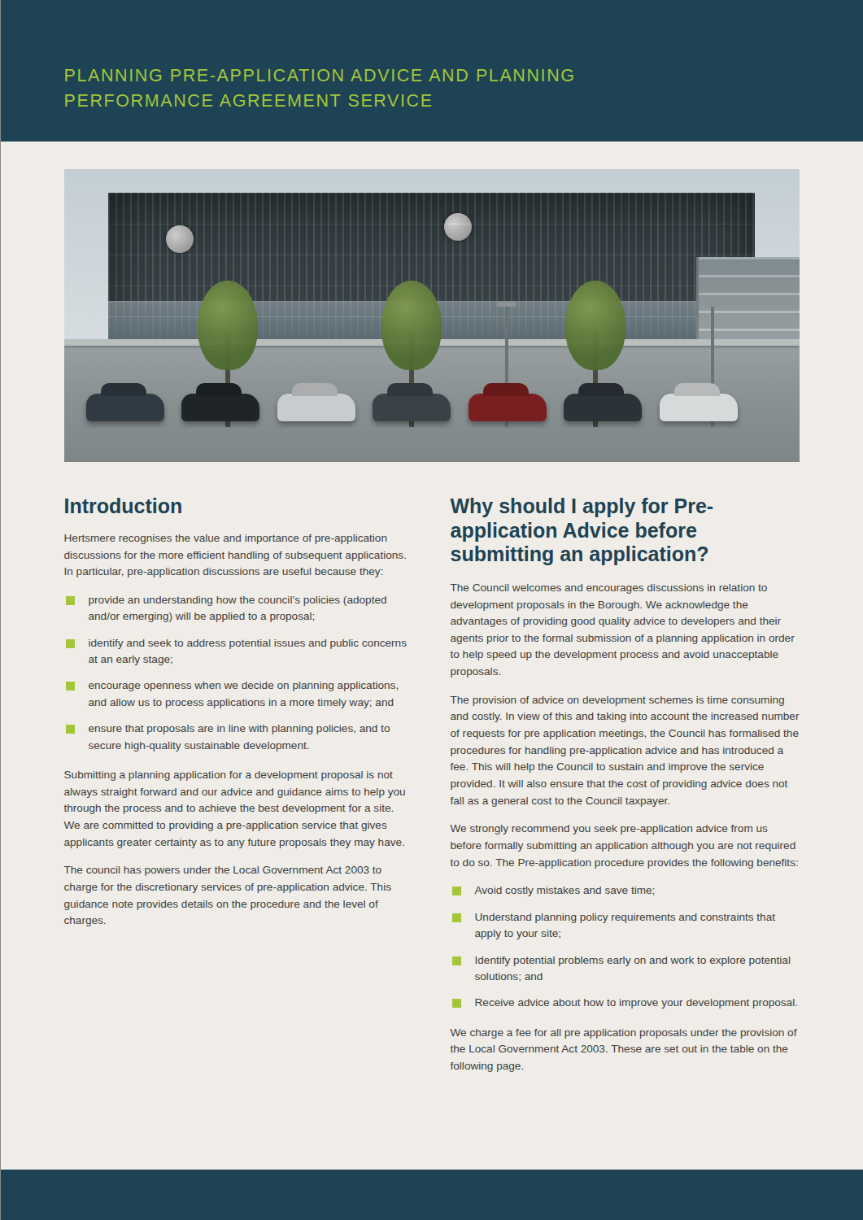Planning Pre-Application Advice and Planning
Performance Agreement Service
Introduction
Hertsmere recognises the value and importance of pre-application discussions for the more efficient handling of subsequent applications. In particular, pre-application discussions are useful because they:
provide an understanding how the council’s policies (adopted and/or emerging) will be applied to a proposal;
identify and seek to address potential issues and public concerns at an early stage;
encourage openness when we decide on planning applications, and allow us to process applications in a more timely way; and
ensure that proposals are in line with planning policies, and to secure high-quality sustainable development.
Submitting a planning application for a development proposal is not always straight forward and our advice and guidance aims to help you through the process and to achieve the best development for a site. We are committed to providing a pre-application service that gives applicants greater certainty as to any future proposals they may have.
The council has powers under the Local Government Act 2003 to charge for the discretionary services of pre-application advice. This guidance note provides details on the procedure and the level of charges.
Why should I apply for Pre-application Advice before submitting an application?
The Council welcomes and encourages discussions in relation to development proposals in the Borough. We acknowledge the advantages of providing good quality advice to developers and their agents prior to the formal submission of a planning application in order to help speed up the development process and avoid unacceptable proposals.
The provision of advice on development schemes is time consuming and costly. In view of this and taking into account the increased number of requests for pre application meetings, the Council has formalised the procedures for handling pre-application advice and has introduced a fee. This will help the Council to sustain and improve the service provided. It will also ensure that the cost of providing advice does not fall as a general cost to the Council taxpayer.
We strongly recommend you seek pre-application advice from us before formally submitting an application although you are not required to do so. The Pre-application procedure provides the following benefits:
Avoid costly mistakes and save time;
Understand planning policy requirements and constraints that apply to your site;
Identify potential problems early on and work to explore potential solutions; and
Receive advice about how to improve your development proposal.
We charge a fee for all pre application proposals under the provision of the Local Government Act 2003. These are set out in the table on the following page.